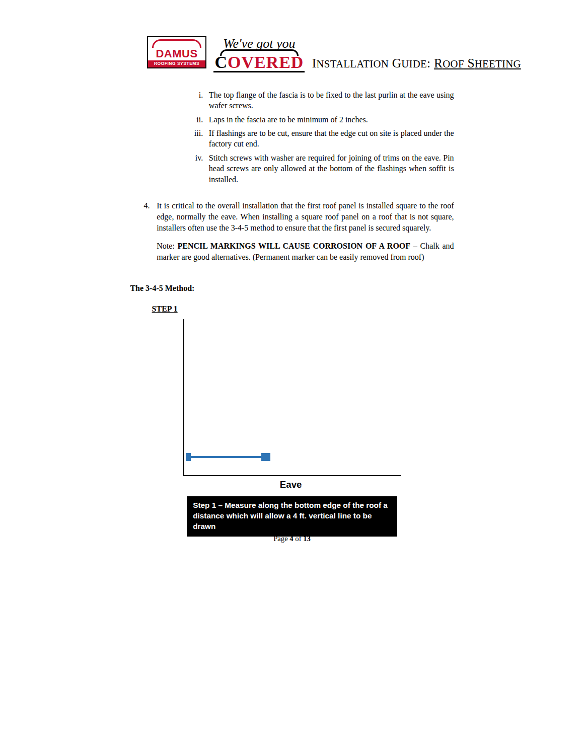DAMUS
ROOFING SYSTEMS
We've got you COVERED
INSTALLATION GUIDE: ROOF SHEETING
The top flange of the fascia is to be fixed to the last purlin at the eave using wafer screws.
Laps in the fascia are to be minimum of 2 inches.
If flashings are to be cut, ensure that the edge cut on site is placed under the factory cut end.
Stitch screws with washer are required for joining of trims on the eave. Pin head screws are only allowed at the bottom of the flashings when soffit is installed.
It is critical to the overall installation that the first roof panel is installed square to the roof edge, normally the eave. When installing a square roof panel on a roof that is not square, installers often use the 3-4-5 method to ensure that the first panel is secured squarely.
Note: PENCIL MARKINGS WILL CAUSE CORROSION OF A ROOF – Chalk and marker are good alternatives. (Permanent marker can be easily removed from roof)
The 3-4-5 Method:
STEP 1
Eave
Step 1 – Measure along the bottom edge of the roof a distance which will allow a 4 ft. vertical line to be drawn
Page 4 of 13